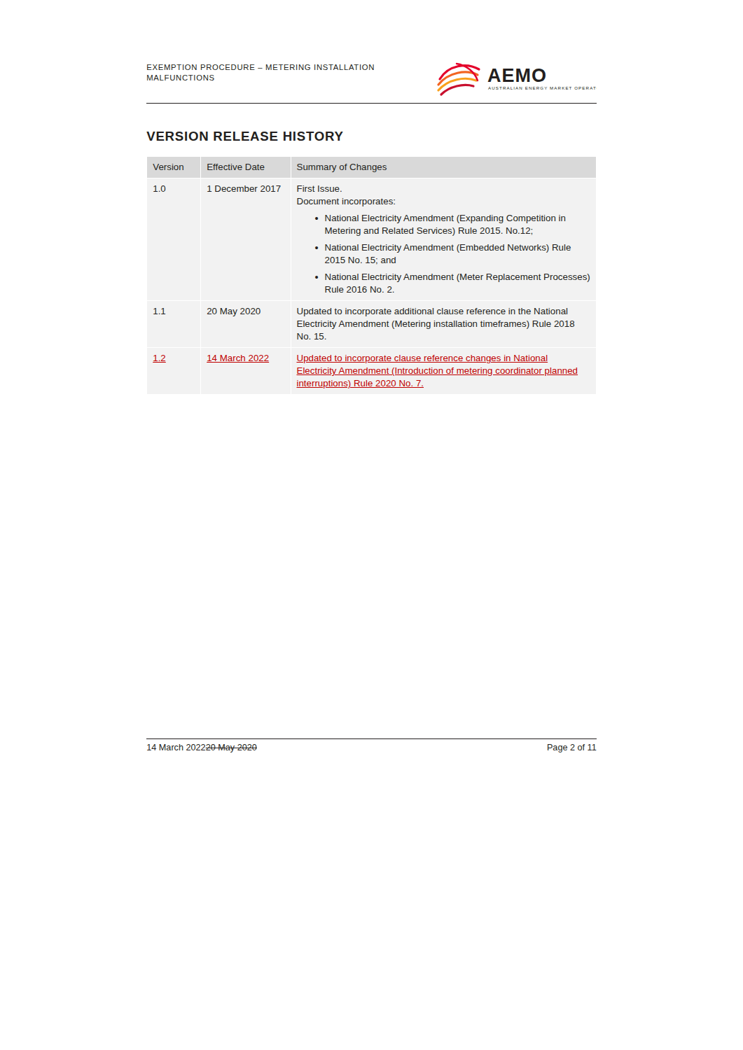Exemption Procedure – Metering Installation Malfunctions
AEMO AUSTRALIAN ENERGY MARKET OPERATOR
Version Release History
| Version | Effective Date | Summary of Changes |
| --- | --- | --- |
| 1.0 | 1 December 2017 | First Issue. Document incorporates: National Electricity Amendment (Expanding Competition in Metering and Related Services) Rule 2015. No.12; National Electricity Amendment (Embedded Networks) Rule 2015 No. 15; and National Electricity Amendment (Meter Replacement Processes) Rule 2016 No. 2. |
| 1.1 | 20 May 2020 | Updated to incorporate additional clause reference in the National Electricity Amendment (Metering installation timeframes) Rule 2018 No. 15. |
| 1.2 | 14 March 2022 | Updated to incorporate clause reference changes in National Electricity Amendment (Introduction of metering coordinator planned interruptions) Rule 2020 No. 7. |
14 March 202220 May 2020
Page 2 of 11